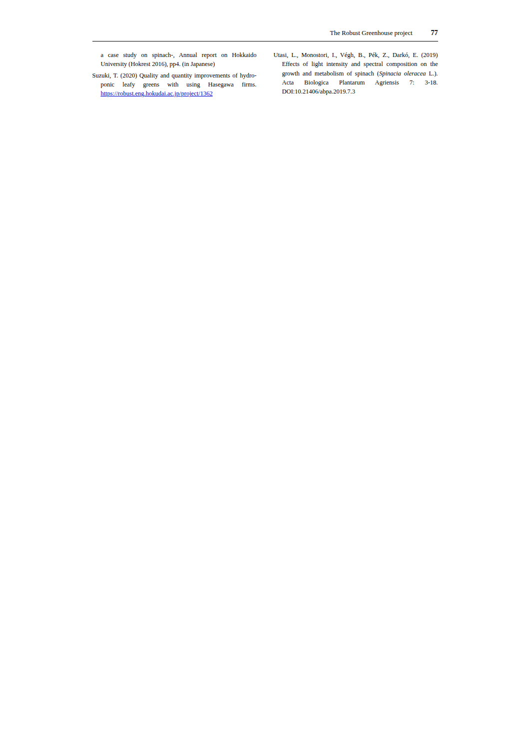The Robust Greenhouse project 77
a case study on spinach-, Annual report on Hokkaido University (Hokrest 2016), pp4. (in Japanese)
Suzuki, T. (2020) Quality and quantity improvements of hydroponic leafy greens with using Hasegawa firms. https://robust.eng.hokudai.ac.jp/project/1362
Utasi, L., Monostori, I., Végh, B., Pék, Z., Darkó, E. (2019) Effects of light intensity and spectral composition on the growth and metabolism of spinach (Spinacia oleracea L.). Acta Biologica Plantarum Agriensis 7: 3-18. DOI:10.21406/abpa.2019.7.3